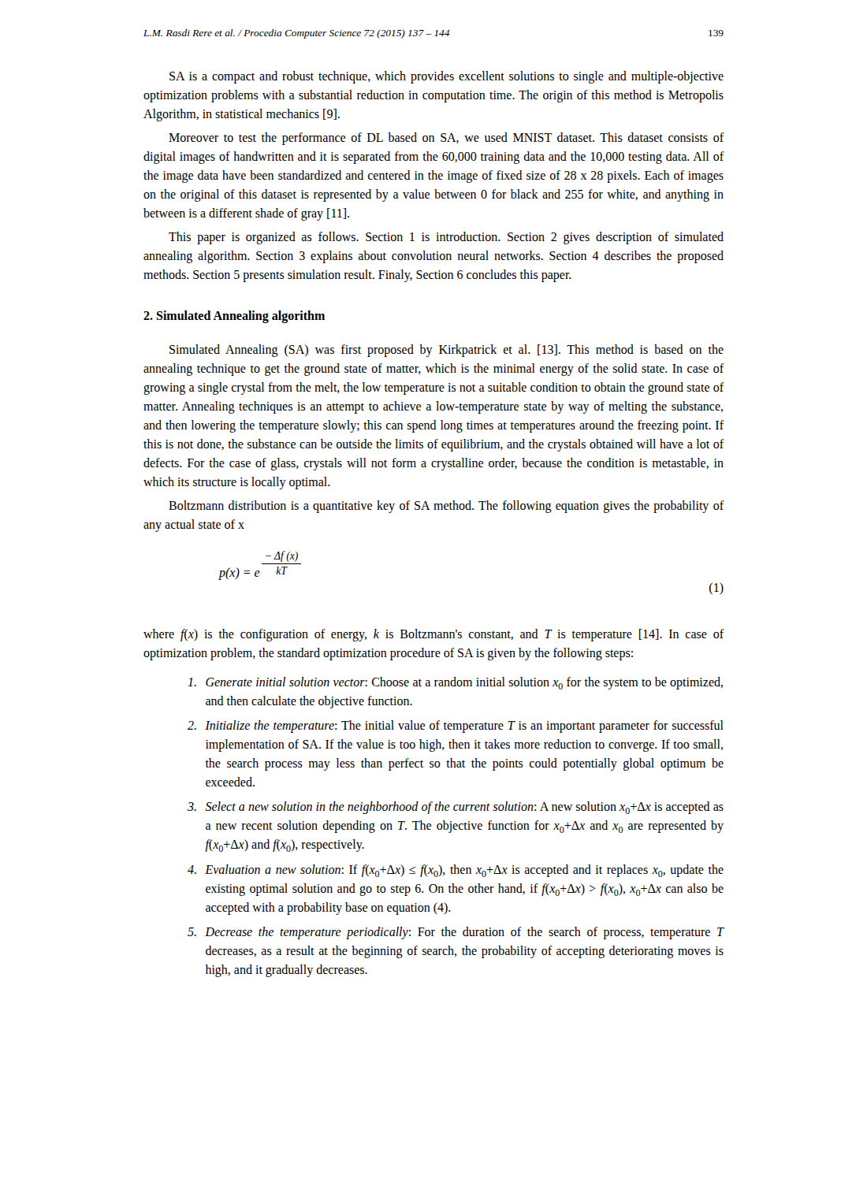L.M. Rasdi Rere et al. / Procedia Computer Science 72 (2015) 137 – 144 139
SA is a compact and robust technique, which provides excellent solutions to single and multiple-objective optimization problems with a substantial reduction in computation time. The origin of this method is Metropolis Algorithm, in statistical mechanics [9].
Moreover to test the performance of DL based on SA, we used MNIST dataset. This dataset consists of digital images of handwritten and it is separated from the 60,000 training data and the 10,000 testing data. All of the image data have been standardized and centered in the image of fixed size of 28 x 28 pixels. Each of images on the original of this dataset is represented by a value between 0 for black and 255 for white, and anything in between is a different shade of gray [11].
This paper is organized as follows. Section 1 is introduction. Section 2 gives description of simulated annealing algorithm. Section 3 explains about convolution neural networks. Section 4 describes the proposed methods. Section 5 presents simulation result. Finaly, Section 6 concludes this paper.
2. Simulated Annealing algorithm
Simulated Annealing (SA) was first proposed by Kirkpatrick et al. [13]. This method is based on the annealing technique to get the ground state of matter, which is the minimal energy of the solid state. In case of growing a single crystal from the melt, the low temperature is not a suitable condition to obtain the ground state of matter. Annealing techniques is an attempt to achieve a low-temperature state by way of melting the substance, and then lowering the temperature slowly; this can spend long times at temperatures around the freezing point. If this is not done, the substance can be outside the limits of equilibrium, and the crystals obtained will have a lot of defects. For the case of glass, crystals will not form a crystalline order, because the condition is metastable, in which its structure is locally optimal.
Boltzmann distribution is a quantitative key of SA method. The following equation gives the probability of any actual state of x
p(x) = e− Δf (x) kT
(1)
where f(x) is the configuration of energy, k is Boltzmann's constant, and T is temperature [14]. In case of optimization problem, the standard optimization procedure of SA is given by the following steps:
Generate initial solution vector: Choose at a random initial solution x0 for the system to be optimized, and then calculate the objective function.
Initialize the temperature: The initial value of temperature T is an important parameter for successful implementation of SA. If the value is too high, then it takes more reduction to converge. If too small, the search process may less than perfect so that the points could potentially global optimum be exceeded.
Select a new solution in the neighborhood of the current solution: A new solution x0+Δx is accepted as a new recent solution depending on T. The objective function for x0+Δx and x0 are represented by f(x0+Δx) and f(x0), respectively.
Evaluation a new solution: If f(x0+Δx) ≤ f(x0), then x0+Δx is accepted and it replaces x0, update the existing optimal solution and go to step 6. On the other hand, if f(x0+Δx) > f(x0), x0+Δx can also be accepted with a probability base on equation (4).
Decrease the temperature periodically: For the duration of the search of process, temperature T decreases, as a result at the beginning of search, the probability of accepting deteriorating moves is high, and it gradually decreases.